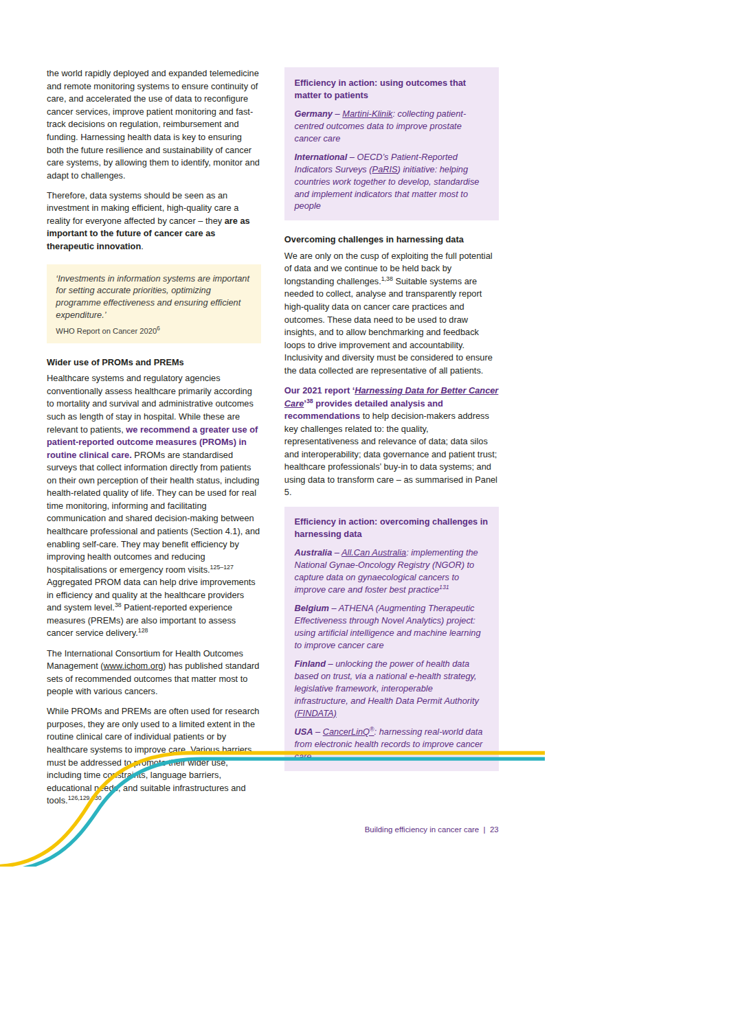the world rapidly deployed and expanded telemedicine and remote monitoring systems to ensure continuity of care, and accelerated the use of data to reconfigure cancer services, improve patient monitoring and fast-track decisions on regulation, reimbursement and funding. Harnessing health data is key to ensuring both the future resilience and sustainability of cancer care systems, by allowing them to identify, monitor and adapt to challenges.
Therefore, data systems should be seen as an investment in making efficient, high-quality care a reality for everyone affected by cancer – they are as important to the future of cancer care as therapeutic innovation.
‘Investments in information systems are important for setting accurate priorities, optimizing programme effectiveness and ensuring efficient expenditure.’ WHO Report on Cancer 20206
Wider use of PROMs and PREMs
Healthcare systems and regulatory agencies conventionally assess healthcare primarily according to mortality and survival and administrative outcomes such as length of stay in hospital. While these are relevant to patients, we recommend a greater use of patient-reported outcome measures (PROMs) in routine clinical care. PROMs are standardised surveys that collect information directly from patients on their own perception of their health status, including health-related quality of life. They can be used for real time monitoring, informing and facilitating communication and shared decision-making between healthcare professional and patients (Section 4.1), and enabling self-care. They may benefit efficiency by improving health outcomes and reducing hospitalisations or emergency room visits.125–127 Aggregated PROM data can help drive improvements in efficiency and quality at the healthcare providers and system level.38 Patient-reported experience measures (PREMs) are also important to assess cancer service delivery.128
The International Consortium for Health Outcomes Management (www.ichom.org) has published standard sets of recommended outcomes that matter most to people with various cancers.
While PROMs and PREMs are often used for research purposes, they are only used to a limited extent in the routine clinical care of individual patients or by healthcare systems to improve care. Various barriers must be addressed to promote their wider use, including time constraints, language barriers, educational needs, and suitable infrastructures and tools.126,129,130
Efficiency in action: using outcomes that matter to patients
Germany – Martini-Klinik: collecting patient-centred outcomes data to improve prostate cancer care
International – OECD’s Patient-Reported Indicators Surveys (PaRIS) initiative: helping countries work together to develop, standardise and implement indicators that matter most to people
Overcoming challenges in harnessing data
We are only on the cusp of exploiting the full potential of data and we continue to be held back by longstanding challenges.1,38 Suitable systems are needed to collect, analyse and transparently report high-quality data on cancer care practices and outcomes. These data need to be used to draw insights, and to allow benchmarking and feedback loops to drive improvement and accountability. Inclusivity and diversity must be considered to ensure the data collected are representative of all patients.
Our 2021 report ‘Harnessing Data for Better Cancer Care’38 provides detailed analysis and recommendations to help decision-makers address key challenges related to: the quality, representativeness and relevance of data; data silos and interoperability; data governance and patient trust; healthcare professionals’ buy-in to data systems; and using data to transform care – as summarised in Panel 5.
Efficiency in action: overcoming challenges in harnessing data
Australia – All.Can Australia: implementing the National Gynae-Oncology Registry (NGOR) to capture data on gynaecological cancers to improve care and foster best practice131
Belgium – ATHENA (Augmenting Therapeutic Effectiveness through Novel Analytics) project: using artificial intelligence and machine learning to improve cancer care
Finland – unlocking the power of health data based on trust, via a national e-health strategy, legislative framework, interoperable infrastructure, and Health Data Permit Authority (FINDATA)
USA – CancerLinQ®: harnessing real-world data from electronic health records to improve cancer care
Building efficiency in cancer care | 23